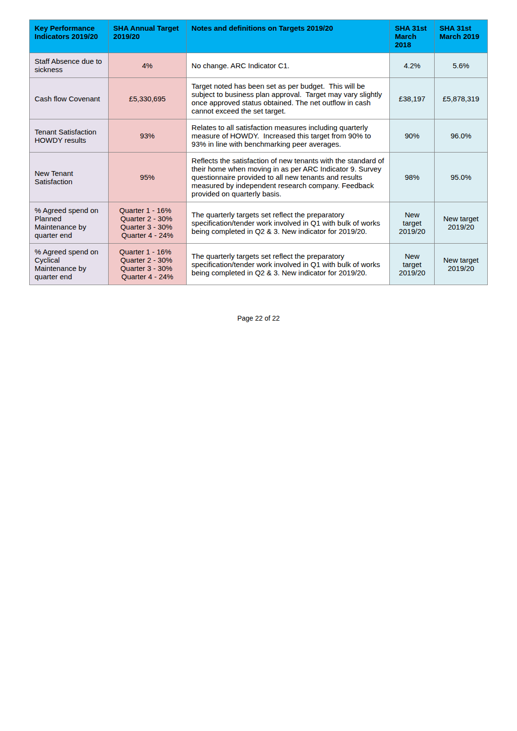| Key Performance Indicators 2019/20 | SHA Annual Target 2019/20 | Notes and definitions on Targets 2019/20 | SHA 31st March 2018 | SHA 31st March 2019 |
| --- | --- | --- | --- | --- |
| Staff Absence due to sickness | 4% | No change. ARC Indicator C1. | 4.2% | 5.6% |
| Cash flow Covenant | £5,330,695 | Target noted has been set as per budget. This will be subject to business plan approval. Target may vary slightly once approved status obtained. The net outflow in cash cannot exceed the set target. | £38,197 | £5,878,319 |
| Tenant Satisfaction HOWDY results | 93% | Relates to all satisfaction measures including quarterly measure of HOWDY. Increased this target from 90% to 93% in line with benchmarking peer averages. | 90% | 96.0% |
| New Tenant Satisfaction | 95% | Reflects the satisfaction of new tenants with the standard of their home when moving in as per ARC Indicator 9. Survey questionnaire provided to all new tenants and results measured by independent research company. Feedback provided on quarterly basis. | 98% | 95.0% |
| % Agreed spend on Planned Maintenance by quarter end | Quarter 1 - 16% Quarter 2 - 30% Quarter 3 - 30% Quarter 4 - 24% | The quarterly targets set reflect the preparatory specification/tender work involved in Q1 with bulk of works being completed in Q2 & 3. New indicator for 2019/20. | New target 2019/20 | New target 2019/20 |
| % Agreed spend on Cyclical Maintenance by quarter end | Quarter 1 - 16% Quarter 2 - 30% Quarter 3 - 30% Quarter 4 - 24% | The quarterly targets set reflect the preparatory specification/tender work involved in Q1 with bulk of works being completed in Q2 & 3. New indicator for 2019/20. | New target 2019/20 | New target 2019/20 |
Page 22 of 22